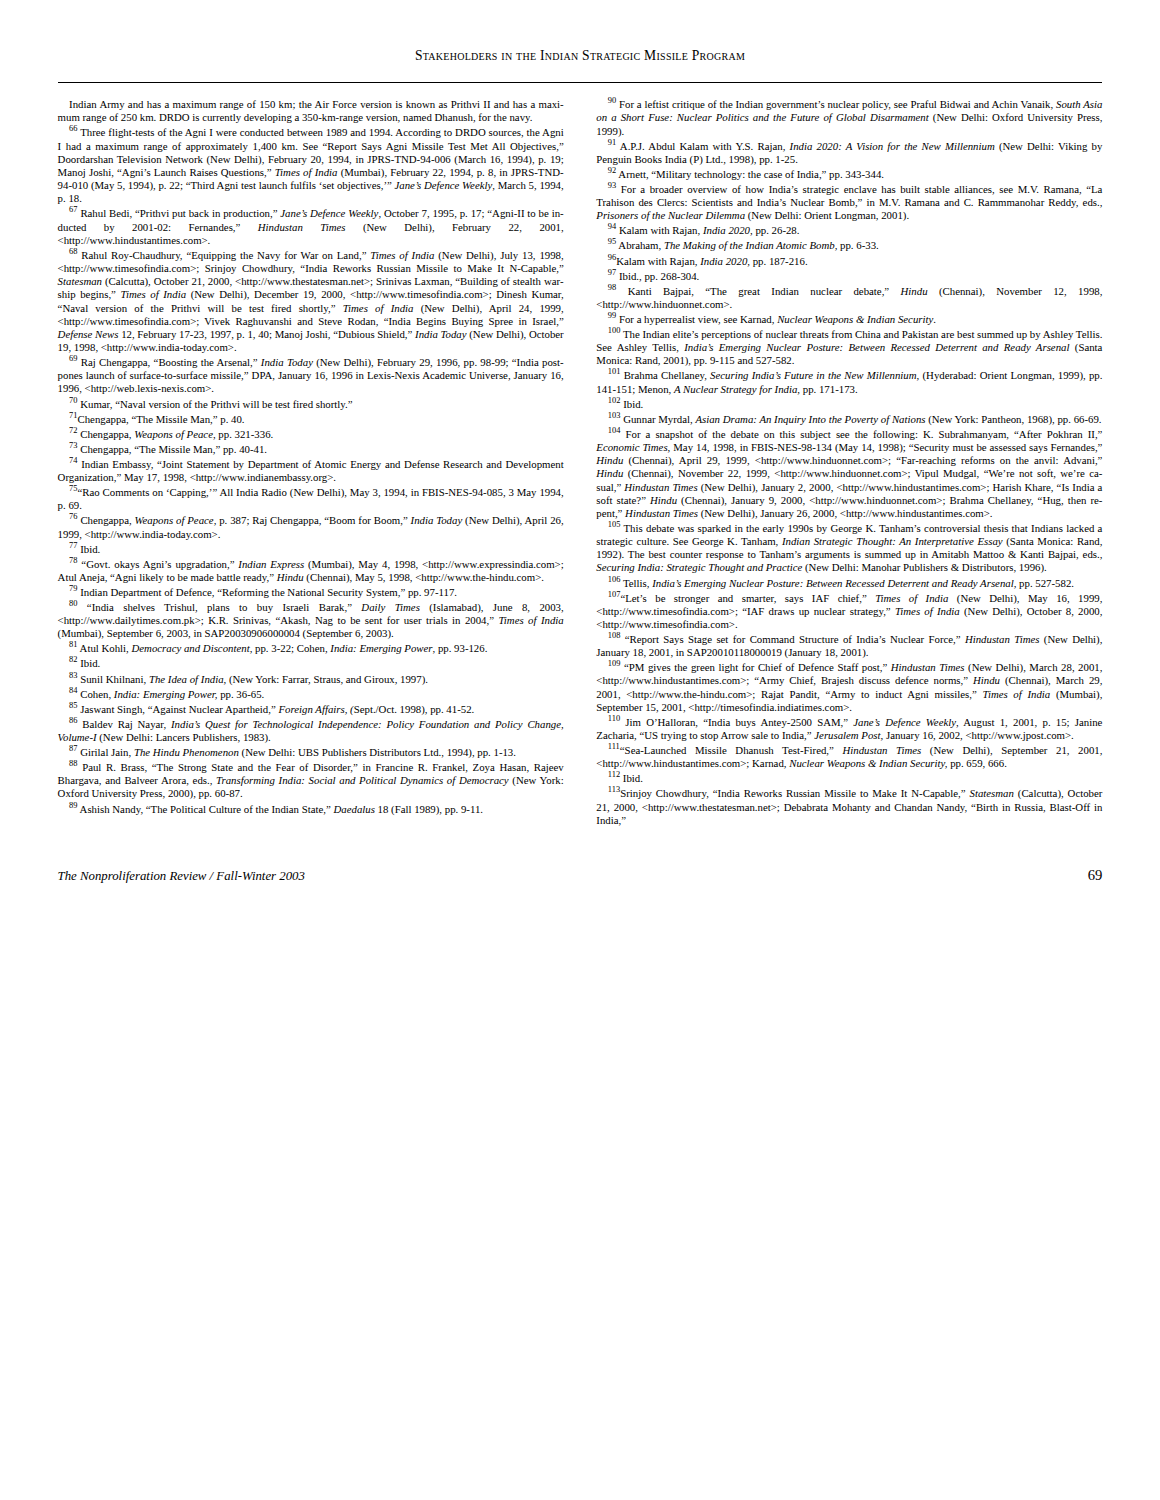Stakeholders in the Indian Strategic Missile Program
Indian Army and has a maximum range of 150 km; the Air Force version is known as Prithvi II and has a maximum range of 250 km. DRDO is currently developing a 350-km-range version, named Dhanush, for the navy.
66 Three flight-tests of the Agni I were conducted between 1989 and 1994. According to DRDO sources, the Agni I had a maximum range of approximately 1,400 km. See “Report Says Agni Missile Test Met All Objectives,” Doordarshan Television Network (New Delhi), February 20, 1994, in JPRS-TND-94-006 (March 16, 1994), p. 19; Manoj Joshi, “Agni’s Launch Raises Questions,” Times of India (Mumbai), February 22, 1994, p. 8, in JPRS-TND-94-010 (May 5, 1994), p. 22; “Third Agni test launch fulfils ‘set objectives,’” Jane’s Defence Weekly, March 5, 1994, p. 18.
67 Rahul Bedi, “Prithvi put back in production,” Jane’s Defence Weekly, October 7, 1995, p. 17; “Agni-II to be inducted by 2001-02: Fernandes,” Hindustan Times (New Delhi), February 22, 2001, <http://www.hindustantimes.com>.
68 Rahul Roy-Chaudhury, “Equipping the Navy for War on Land,” Times of India (New Delhi), July 13, 1998, <http://www.timesofindia.com>; Srinjoy Chowdhury, “India Reworks Russian Missile to Make It N-Capable,” Statesman (Calcutta), October 21, 2000, <http://www.thestatesman.net>; Srinivas Laxman, “Building of stealth warship begins,” Times of India (New Delhi), December 19, 2000, <http://www.timesofindia.com>; Dinesh Kumar, “Naval version of the Prithvi will be test fired shortly,” Times of India (New Delhi), April 24, 1999, <http://www.timesofindia.com>; Vivek Raghuvanshi and Steve Rodan, “India Begins Buying Spree in Israel,” Defense News 12, February 17-23, 1997, p. 1, 40; Manoj Joshi, “Dubious Shield,” India Today (New Delhi), October 19, 1998, <http://www.india-today.com>.
69 Raj Chengappa, “Boosting the Arsenal,” India Today (New Delhi), February 29, 1996, pp. 98-99; “India postpones launch of surface-to-surface missile,” DPA, January 16, 1996 in Lexis-Nexis Academic Universe, January 16, 1996, <http://web.lexis-nexis.com>.
70 Kumar, “Naval version of the Prithvi will be test fired shortly.”
71Chengappa, “The Missile Man,” p. 40.
72 Chengappa, Weapons of Peace, pp. 321-336.
73 Chengappa, “The Missile Man,” pp. 40-41.
74 Indian Embassy, “Joint Statement by Department of Atomic Energy and Defense Research and Development Organization,” May 17, 1998, <http://www.indianembassy.org>.
75“Rao Comments on ‘Capping,’” All India Radio (New Delhi), May 3, 1994, in FBIS-NES-94-085, 3 May 1994, p. 69.
76 Chengappa, Weapons of Peace, p. 387; Raj Chengappa, “Boom for Boom,” India Today (New Delhi), April 26, 1999, <http://www.india-today.com>.
77 Ibid.
78 “Govt. okays Agni’s upgradation,” Indian Express (Mumbai), May 4, 1998, <http://www.expressindia.com>; Atul Aneja, “Agni likely to be made battle ready,” Hindu (Chennai), May 5, 1998, <http://www.the-hindu.com>.
79 Indian Department of Defence, “Reforming the National Security System,” pp. 97-117.
80 “India shelves Trishul, plans to buy Israeli Barak,” Daily Times (Islamabad), June 8, 2003, <http://www.dailytimes.com.pk>; K.R. Srinivas, “Akash, Nag to be sent for user trials in 2004,” Times of India (Mumbai), September 6, 2003, in SAP20030906000004 (September 6, 2003).
81 Atul Kohli, Democracy and Discontent, pp. 3-22; Cohen, India: Emerging Power, pp. 93-126.
82 Ibid.
83 Sunil Khilnani, The Idea of India, (New York: Farrar, Straus, and Giroux, 1997).
84 Cohen, India: Emerging Power, pp. 36-65.
85 Jaswant Singh, “Against Nuclear Apartheid,” Foreign Affairs, (Sept./Oct. 1998), pp. 41-52.
86 Baldev Raj Nayar, India’s Quest for Technological Independence: Policy Foundation and Policy Change, Volume-I (New Delhi: Lancers Publishers, 1983).
87 Girilal Jain, The Hindu Phenomenon (New Delhi: UBS Publishers Distributors Ltd., 1994), pp. 1-13.
88 Paul R. Brass, “The Strong State and the Fear of Disorder,” in Francine R. Frankel, Zoya Hasan, Rajeev Bhargava, and Balveer Arora, eds., Transforming India: Social and Political Dynamics of Democracy (New York: Oxford University Press, 2000), pp. 60-87.
89 Ashish Nandy, “The Political Culture of the Indian State,” Daedalus 18 (Fall 1989), pp. 9-11.
90 For a leftist critique of the Indian government’s nuclear policy, see Praful Bidwai and Achin Vanaik, South Asia on a Short Fuse: Nuclear Politics and the Future of Global Disarmament (New Delhi: Oxford University Press, 1999).
91 A.P.J. Abdul Kalam with Y.S. Rajan, India 2020: A Vision for the New Millennium (New Delhi: Viking by Penguin Books India (P) Ltd., 1998), pp. 1-25.
92 Arnett, “Military technology: the case of India,” pp. 343-344.
93 For a broader overview of how India’s strategic enclave has built stable alliances, see M.V. Ramana, “La Trahison des Clercs: Scientists and India’s Nuclear Bomb,” in M.V. Ramana and C. Rammmanohar Reddy, eds., Prisoners of the Nuclear Dilemma (New Delhi: Orient Longman, 2001).
94 Kalam with Rajan, India 2020, pp. 26-28.
95 Abraham, The Making of the Indian Atomic Bomb, pp. 6-33.
96Kalam with Rajan, India 2020, pp. 187-216.
97 Ibid., pp. 268-304.
98 Kanti Bajpai, “The great Indian nuclear debate,” Hindu (Chennai), November 12, 1998, <http://www.hinduonnet.com>.
99 For a hyperrealist view, see Karnad, Nuclear Weapons & Indian Security.
100 The Indian elite’s perceptions of nuclear threats from China and Pakistan are best summed up by Ashley Tellis. See Ashley Tellis, India’s Emerging Nuclear Posture: Between Recessed Deterrent and Ready Arsenal (Santa Monica: Rand, 2001), pp. 9-115 and 527-582.
101 Brahma Chellaney, Securing India’s Future in the New Millennium, (Hyderabad: Orient Longman, 1999), pp. 141-151; Menon, A Nuclear Strategy for India, pp. 171-173.
102 Ibid.
103 Gunnar Myrdal, Asian Drama: An Inquiry Into the Poverty of Nations (New York: Pantheon, 1968), pp. 66-69.
104 For a snapshot of the debate on this subject see the following: K. Subrahmanyam, “After Pokhran II,” Economic Times, May 14, 1998, in FBIS-NES-98-134 (May 14, 1998); “Security must be assessed says Fernandes,” Hindu (Chennai), April 29, 1999, <http://www.hinduonnet.com>; “Far-reaching reforms on the anvil: Advani,” Hindu (Chennai), November 22, 1999, <http://www.hinduonnet.com>; Vipul Mudgal, “We’re not soft, we’re casual,” Hindustan Times (New Delhi), January 2, 2000, <http://www.hindustantimes.com>; Harish Khare, “Is India a soft state?” Hindu (Chennai), January 9, 2000, <http://www.hinduonnet.com>; Brahma Chellaney, “Hug, then repent,” Hindustan Times (New Delhi), January 26, 2000, <http://www.hindustantimes.com>.
105 This debate was sparked in the early 1990s by George K. Tanham’s controversial thesis that Indians lacked a strategic culture. See George K. Tanham, Indian Strategic Thought: An Interpretative Essay (Santa Monica: Rand, 1992). The best counter response to Tanham’s arguments is summed up in Amitabh Mattoo & Kanti Bajpai, eds., Securing India: Strategic Thought and Practice (New Delhi: Manohar Publishers & Distributors, 1996).
106 Tellis, India’s Emerging Nuclear Posture: Between Recessed Deterrent and Ready Arsenal, pp. 527-582.
107“Let’s be stronger and smarter, says IAF chief,” Times of India (New Delhi), May 16, 1999, <http://www.timesofindia.com>; “IAF draws up nuclear strategy,” Times of India (New Delhi), October 8, 2000, <http://www.timesofindia.com>.
108 “Report Says Stage set for Command Structure of India’s Nuclear Force,” Hindustan Times (New Delhi), January 18, 2001, in SAP20010118000019 (January 18, 2001).
109 “PM gives the green light for Chief of Defence Staff post,” Hindustan Times (New Delhi), March 28, 2001, <http://www.hindustantimes.com>; “Army Chief, Brajesh discuss defence norms,” Hindu (Chennai), March 29, 2001, <http://www.the-hindu.com>; Rajat Pandit, “Army to induct Agni missiles,” Times of India (Mumbai), September 15, 2001, <http://timesofindia.indiatimes.com>.
110 Jim O’Halloran, “India buys Antey-2500 SAM,” Jane’s Defence Weekly, August 1, 2001, p. 15; Janine Zacharia, “US trying to stop Arrow sale to India,” Jerusalem Post, January 16, 2002, <http://www.jpost.com>.
111“Sea-Launched Missile Dhanush Test-Fired,” Hindustan Times (New Delhi), September 21, 2001, <http://www.hindustantimes.com>; Karnad, Nuclear Weapons & Indian Security, pp. 659, 666.
112 Ibid.
113Srinjoy Chowdhury, “India Reworks Russian Missile to Make It N-Capable,” Statesman (Calcutta), October 21, 2000, <http://www.thestatesman.net>; Debabrata Mohanty and Chandan Nandy, “Birth in Russia, Blast-Off in India,”
The Nonproliferation Review / Fall-Winter 2003 69